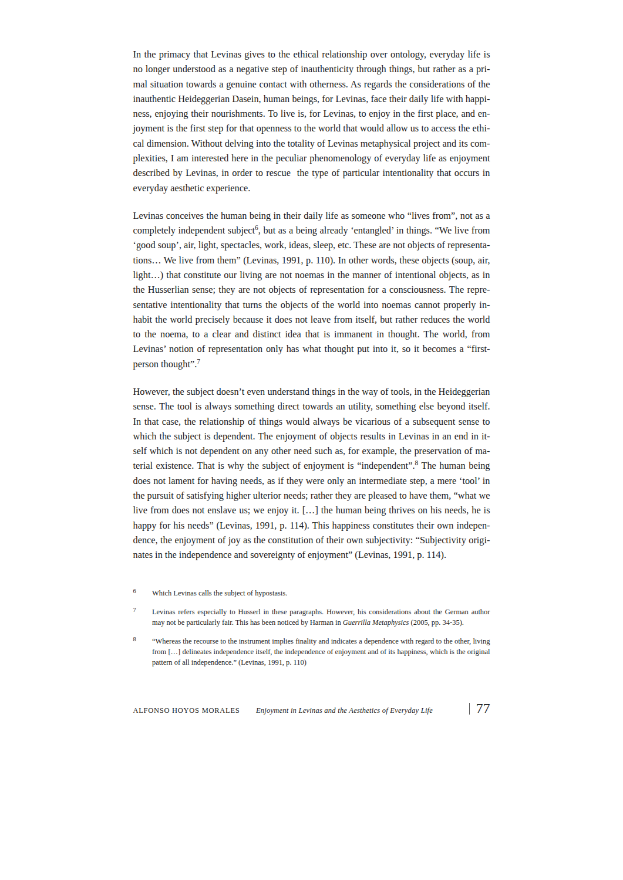In the primacy that Levinas gives to the ethical relationship over ontology, everyday life is no longer understood as a negative step of inauthenticity through things, but rather as a primal situation towards a genuine contact with otherness. As regards the considerations of the inauthentic Heideggerian Dasein, human beings, for Levinas, face their daily life with happiness, enjoying their nourishments. To live is, for Levinas, to enjoy in the first place, and enjoyment is the first step for that openness to the world that would allow us to access the ethical dimension. Without delving into the totality of Levinas metaphysical project and its complexities, I am interested here in the peculiar phenomenology of everyday life as enjoyment described by Levinas, in order to rescue the type of particular intentionality that occurs in everyday aesthetic experience.
Levinas conceives the human being in their daily life as someone who “lives from”, not as a completely independent subject6, but as a being already ‘entangled’ in things. “We live from ‘good soup’, air, light, spectacles, work, ideas, sleep, etc. These are not objects of representations… We live from them” (Levinas, 1991, p. 110). In other words, these objects (soup, air, light…) that constitute our living are not noemas in the manner of intentional objects, as in the Husserlian sense; they are not objects of representation for a consciousness. The representative intentionality that turns the objects of the world into noemas cannot properly inhabit the world precisely because it does not leave from itself, but rather reduces the world to the noema, to a clear and distinct idea that is immanent in thought. The world, from Levinas’ notion of representation only has what thought put into it, so it becomes a “first-person thought”.7
However, the subject doesn’t even understand things in the way of tools, in the Heideggerian sense. The tool is always something direct towards an utility, something else beyond itself. In that case, the relationship of things would always be vicarious of a subsequent sense to which the subject is dependent. The enjoyment of objects results in Levinas in an end in itself which is not dependent on any other need such as, for example, the preservation of material existence. That is why the subject of enjoyment is “independent”.8 The human being does not lament for having needs, as if they were only an intermediate step, a mere ‘tool’ in the pursuit of satisfying higher ulterior needs; rather they are pleased to have them, “what we live from does not enslave us; we enjoy it. […] the human being thrives on his needs, he is happy for his needs” (Levinas, 1991, p. 114). This happiness constitutes their own independence, the enjoyment of joy as the constitution of their own subjectivity: “Subjectivity originates in the independence and sovereignty of enjoyment” (Levinas, 1991, p. 114).
Which Levinas calls the subject of hypostasis.
Levinas refers especially to Husserl in these paragraphs. However, his considerations about the German author may not be particularly fair. This has been noticed by Harman in Guerrilla Metaphysics (2005, pp. 34-35).
“Whereas the recourse to the instrument implies finality and indicates a dependence with regard to the other, living from […] delineates independence itself, the independence of enjoyment and of its happiness, which is the original pattern of all independence.” (Levinas, 1991, p. 110)
Alfonso Hoyos Morales Enjoyment in Levinas and the Aesthetics of Everyday Life 77